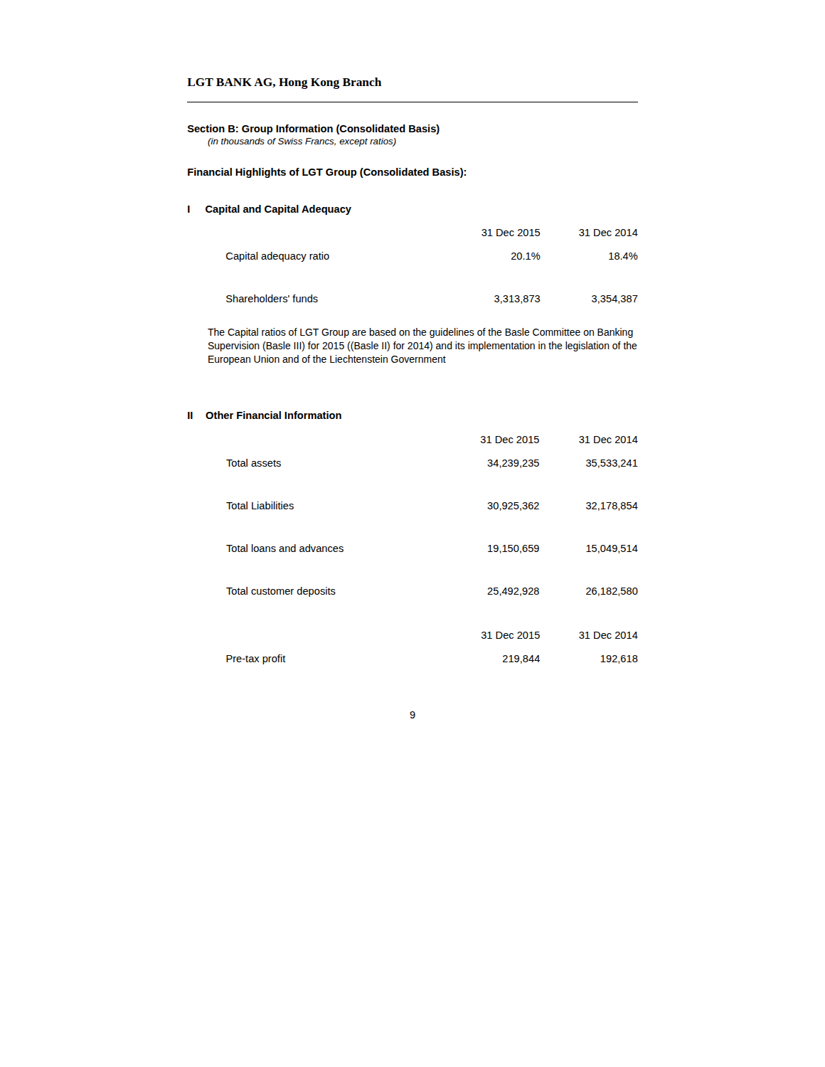LGT BANK AG, Hong Kong Branch
Section B: Group Information (Consolidated Basis)
(in thousands of Swiss Francs, except ratios)
Financial Highlights of LGT Group (Consolidated Basis):
| I | Capital and Capital Adequacy | | |
| | | 31 Dec 2015 | 31 Dec 2014 |
| | Capital adequacy ratio | 20.1% | 18.4% |
| | Shareholders' funds | 3,313,873 | 3,354,387 |
The Capital ratios of LGT Group are based on the guidelines of the Basle Committee on Banking Supervision (Basle III) for 2015 ((Basle II) for 2014) and its implementation in the legislation of the European Union and of the Liechtenstein Government
| II | Other Financial Information | | |
| | | 31 Dec 2015 | 31 Dec 2014 |
| | Total assets | 34,239,235 | 35,533,241 |
| | Total Liabilities | 30,925,362 | 32,178,854 |
| | Total loans and advances | 19,150,659 | 15,049,514 |
| | Total customer deposits | 25,492,928 | 26,182,580 |
| | | 31 Dec 2015 | 31 Dec 2014 |
| | Pre-tax profit | 219,844 | 192,618 |
9